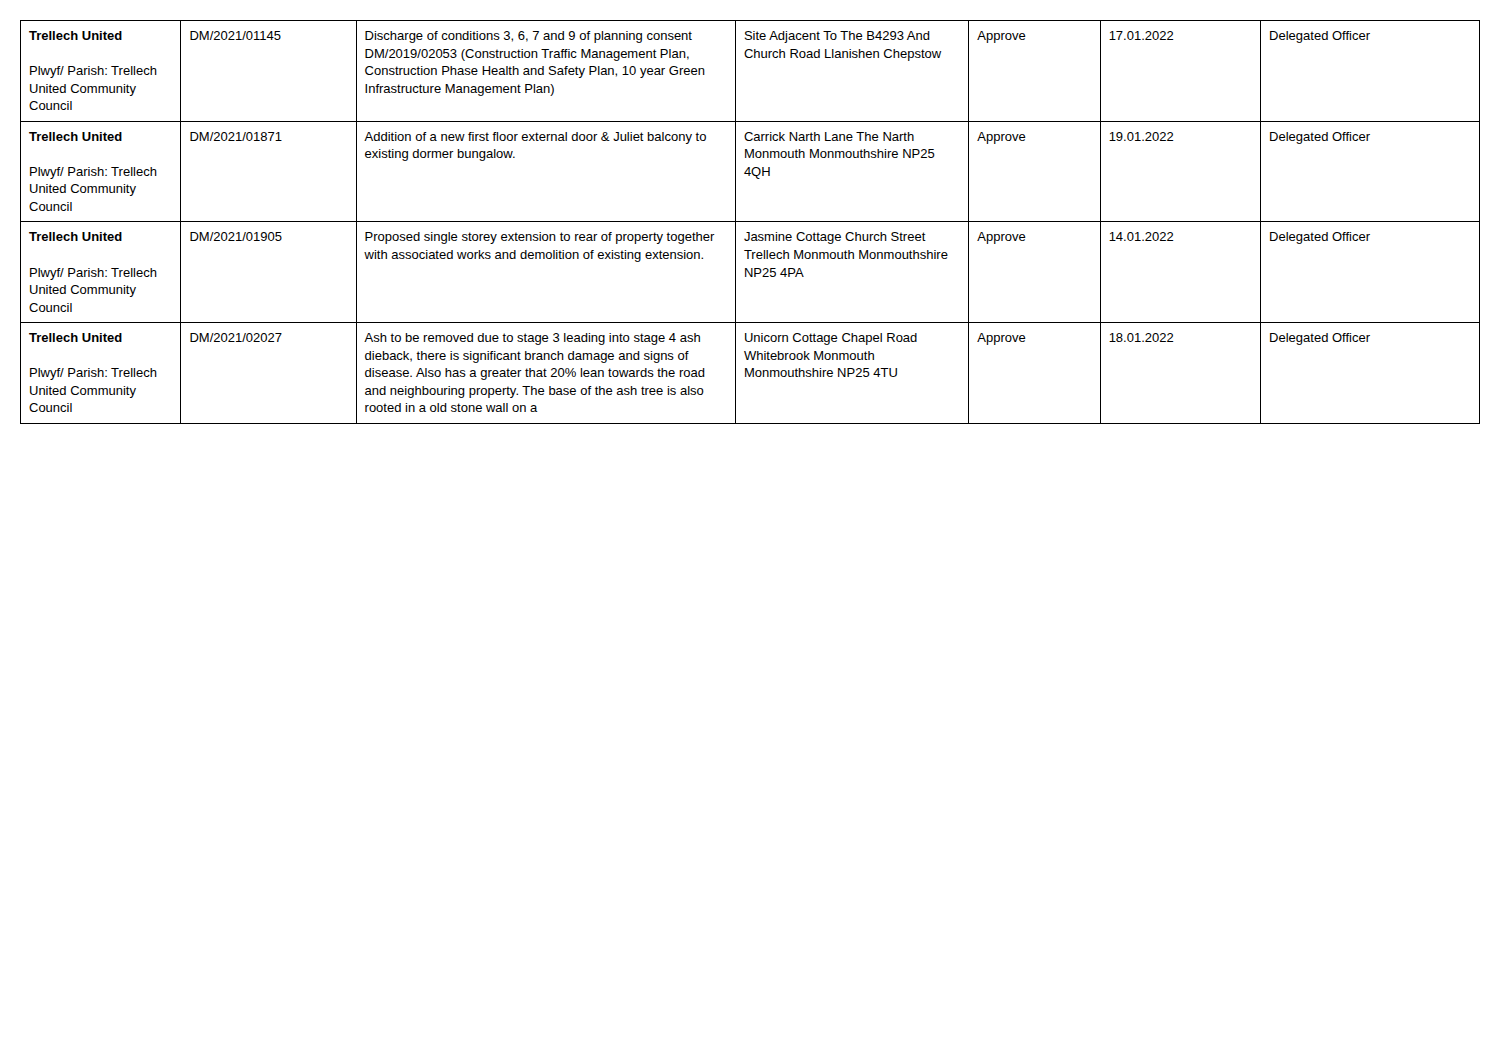| Trellech United Plwyf/ Parish: Trellech United Community Council | DM/2021/01145 | Discharge of conditions 3, 6, 7 and 9 of planning consent DM/2019/02053 (Construction Traffic Management Plan, Construction Phase Health and Safety Plan, 10 year Green Infrastructure Management Plan) | Site Adjacent To The B4293 And Church Road Llanishen Chepstow | Approve | 17.01.2022 | Delegated Officer |
| Trellech United Plwyf/ Parish: Trellech United Community Council | DM/2021/01871 | Addition of a new first floor external door & Juliet balcony to existing dormer bungalow. | Carrick Narth Lane The Narth Monmouth Monmouthshire NP25 4QH | Approve | 19.01.2022 | Delegated Officer |
| Trellech United Plwyf/ Parish: Trellech United Community Council | DM/2021/01905 | Proposed single storey extension to rear of property together with associated works and demolition of existing extension. | Jasmine Cottage Church Street Trellech Monmouth Monmouthshire NP25 4PA | Approve | 14.01.2022 | Delegated Officer |
| Trellech United Plwyf/ Parish: Trellech United Community Council | DM/2021/02027 | Ash to be removed due to stage 3 leading into stage 4 ash dieback, there is significant branch damage and signs of disease. Also has a greater that 20% lean towards the road and neighbouring property. The base of the ash tree is also rooted in a old stone wall on a | Unicorn Cottage Chapel Road Whitebrook Monmouth Monmouthshire NP25 4TU | Approve | 18.01.2022 | Delegated Officer |